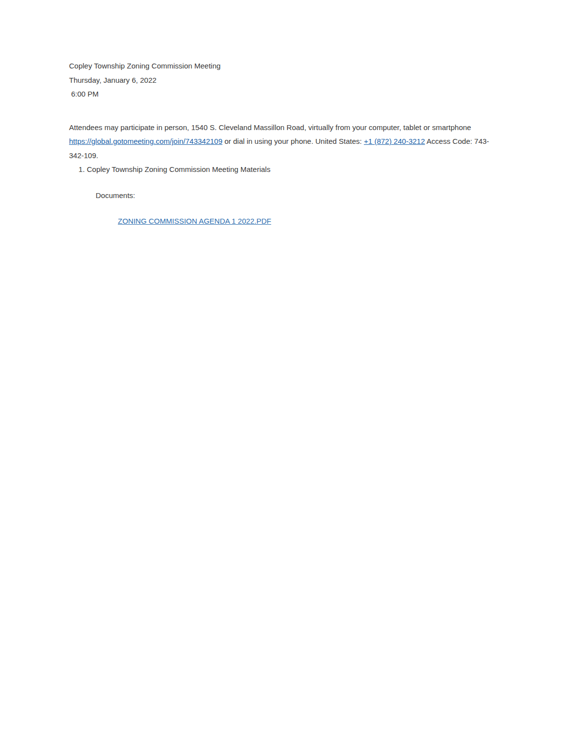Copley Township Zoning Commission Meeting
Thursday, January 6, 2022
6:00 PM
Attendees may participate in person, 1540 S. Cleveland Massillon Road, virtually from your computer, tablet or smartphone https://global.gotomeeting.com/join/743342109 or dial in using your phone. United States: +1 (872) 240-3212 Access Code: 743-342-109.
Copley Township Zoning Commission Meeting Materials
Documents:
ZONING COMMISSION AGENDA 1 2022.PDF